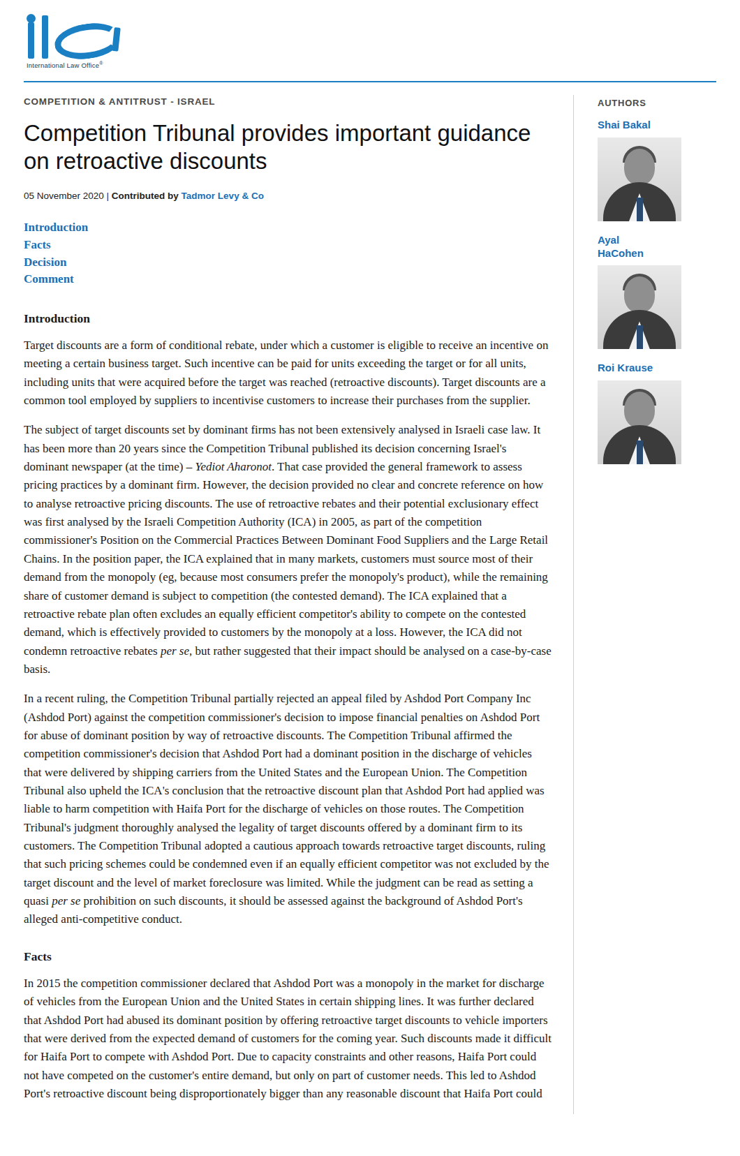International Law Office®
Competition & Antitrust - Israel
Competition Tribunal provides important guidance on retroactive discounts
05 November 2020 | Contributed by Tadmor Levy & Co
Introduction Facts Decision Comment
Introduction
Target discounts are a form of conditional rebate, under which a customer is eligible to receive an incentive on meeting a certain business target. Such incentive can be paid for units exceeding the target or for all units, including units that were acquired before the target was reached (retroactive discounts). Target discounts are a common tool employed by suppliers to incentivise customers to increase their purchases from the supplier.
The subject of target discounts set by dominant firms has not been extensively analysed in Israeli case law. It has been more than 20 years since the Competition Tribunal published its decision concerning Israel's dominant newspaper (at the time) – Yediot Aharonot. That case provided the general framework to assess pricing practices by a dominant firm. However, the decision provided no clear and concrete reference on how to analyse retroactive pricing discounts. The use of retroactive rebates and their potential exclusionary effect was first analysed by the Israeli Competition Authority (ICA) in 2005, as part of the competition commissioner's Position on the Commercial Practices Between Dominant Food Suppliers and the Large Retail Chains. In the position paper, the ICA explained that in many markets, customers must source most of their demand from the monopoly (eg, because most consumers prefer the monopoly's product), while the remaining share of customer demand is subject to competition (the contested demand). The ICA explained that a retroactive rebate plan often excludes an equally efficient competitor's ability to compete on the contested demand, which is effectively provided to customers by the monopoly at a loss. However, the ICA did not condemn retroactive rebates per se, but rather suggested that their impact should be analysed on a case-by-case basis.
In a recent ruling, the Competition Tribunal partially rejected an appeal filed by Ashdod Port Company Inc (Ashdod Port) against the competition commissioner's decision to impose financial penalties on Ashdod Port for abuse of dominant position by way of retroactive discounts. The Competition Tribunal affirmed the competition commissioner's decision that Ashdod Port had a dominant position in the discharge of vehicles that were delivered by shipping carriers from the United States and the European Union. The Competition Tribunal also upheld the ICA's conclusion that the retroactive discount plan that Ashdod Port had applied was liable to harm competition with Haifa Port for the discharge of vehicles on those routes. The Competition Tribunal's judgment thoroughly analysed the legality of target discounts offered by a dominant firm to its customers. The Competition Tribunal adopted a cautious approach towards retroactive target discounts, ruling that such pricing schemes could be condemned even if an equally efficient competitor was not excluded by the target discount and the level of market foreclosure was limited. While the judgment can be read as setting a quasi per se prohibition on such discounts, it should be assessed against the background of Ashdod Port's alleged anti-competitive conduct.
Facts
In 2015 the competition commissioner declared that Ashdod Port was a monopoly in the market for discharge of vehicles from the European Union and the United States in certain shipping lines. It was further declared that Ashdod Port had abused its dominant position by offering retroactive target discounts to vehicle importers that were derived from the expected demand of customers for the coming year. Such discounts made it difficult for Haifa Port to compete with Ashdod Port. Due to capacity constraints and other reasons, Haifa Port could not have competed on the customer's entire demand, but only on part of customer needs. This led to Ashdod Port's retroactive discount being disproportionately bigger than any reasonable discount that Haifa Port could
Authors
Shai Bakal
Ayal
HaCohen
Roi Krause